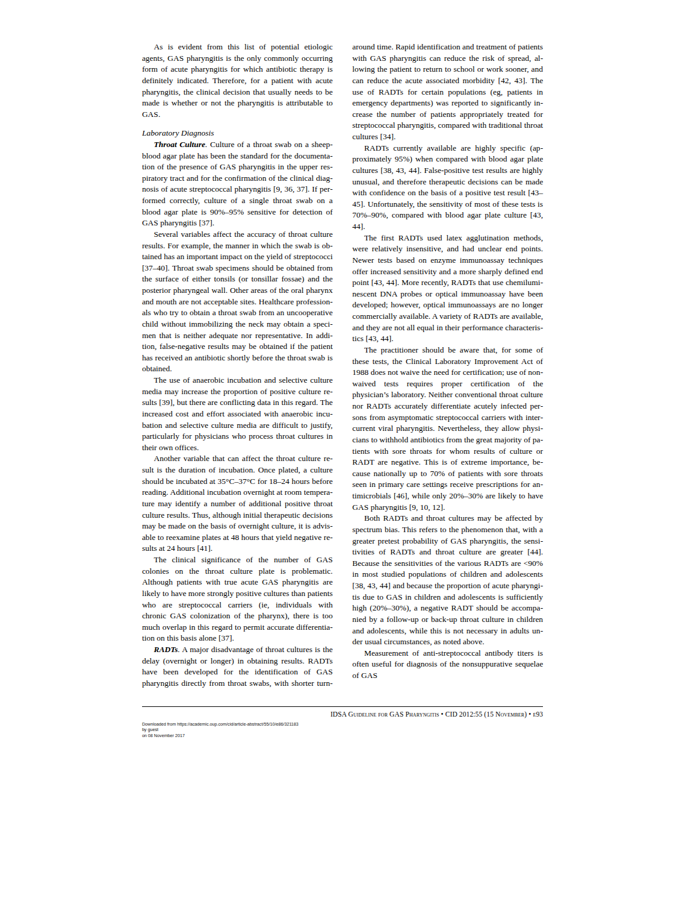As is evident from this list of potential etiologic agents, GAS pharyngitis is the only commonly occurring form of acute pharyngitis for which antibiotic therapy is definitely indicated. Therefore, for a patient with acute pharyngitis, the clinical decision that usually needs to be made is whether or not the pharyngitis is attributable to GAS.
Laboratory Diagnosis
Throat Culture. Culture of a throat swab on a sheep-blood agar plate has been the standard for the documentation of the presence of GAS pharyngitis in the upper respiratory tract and for the confirmation of the clinical diagnosis of acute streptococcal pharyngitis [9, 36, 37]. If performed correctly, culture of a single throat swab on a blood agar plate is 90%–95% sensitive for detection of GAS pharyngitis [37].
Several variables affect the accuracy of throat culture results. For example, the manner in which the swab is obtained has an important impact on the yield of streptococci [37–40]. Throat swab specimens should be obtained from the surface of either tonsils (or tonsillar fossae) and the posterior pharyngeal wall. Other areas of the oral pharynx and mouth are not acceptable sites. Healthcare professionals who try to obtain a throat swab from an uncooperative child without immobilizing the neck may obtain a specimen that is neither adequate nor representative. In addition, false-negative results may be obtained if the patient has received an antibiotic shortly before the throat swab is obtained.
The use of anaerobic incubation and selective culture media may increase the proportion of positive culture results [39], but there are conflicting data in this regard. The increased cost and effort associated with anaerobic incubation and selective culture media are difficult to justify, particularly for physicians who process throat cultures in their own offices.
Another variable that can affect the throat culture result is the duration of incubation. Once plated, a culture should be incubated at 35°C–37°C for 18–24 hours before reading. Additional incubation overnight at room temperature may identify a number of additional positive throat culture results. Thus, although initial therapeutic decisions may be made on the basis of overnight culture, it is advisable to reexamine plates at 48 hours that yield negative results at 24 hours [41].
The clinical significance of the number of GAS colonies on the throat culture plate is problematic. Although patients with true acute GAS pharyngitis are likely to have more strongly positive cultures than patients who are streptococcal carriers (ie, individuals with chronic GAS colonization of the pharynx), there is too much overlap in this regard to permit accurate differentiation on this basis alone [37].
RADTs. A major disadvantage of throat cultures is the delay (overnight or longer) in obtaining results. RADTs have been developed for the identification of GAS pharyngitis directly from throat swabs, with shorter turnaround time. Rapid identification and treatment of patients with GAS pharyngitis can reduce the risk of spread, allowing the patient to return to school or work sooner, and can reduce the acute associated morbidity [42, 43]. The use of RADTs for certain populations (eg, patients in emergency departments) was reported to significantly increase the number of patients appropriately treated for streptococcal pharyngitis, compared with traditional throat cultures [34].
RADTs currently available are highly specific (approximately 95%) when compared with blood agar plate cultures [38, 43, 44]. False-positive test results are highly unusual, and therefore therapeutic decisions can be made with confidence on the basis of a positive test result [43–45]. Unfortunately, the sensitivity of most of these tests is 70%–90%, compared with blood agar plate culture [43, 44].
The first RADTs used latex agglutination methods, were relatively insensitive, and had unclear end points. Newer tests based on enzyme immunoassay techniques offer increased sensitivity and a more sharply defined end point [43, 44]. More recently, RADTs that use chemiluminescent DNA probes or optical immunoassay have been developed; however, optical immunoassays are no longer commercially available. A variety of RADTs are available, and they are not all equal in their performance characteristics [43, 44].
The practitioner should be aware that, for some of these tests, the Clinical Laboratory Improvement Act of 1988 does not waive the need for certification; use of nonwaived tests requires proper certification of the physician’s laboratory. Neither conventional throat culture nor RADTs accurately differentiate acutely infected persons from asymptomatic streptococcal carriers with intercurrent viral pharyngitis. Nevertheless, they allow physicians to withhold antibiotics from the great majority of patients with sore throats for whom results of culture or RADT are negative. This is of extreme importance, because nationally up to 70% of patients with sore throats seen in primary care settings receive prescriptions for antimicrobials [46], while only 20%–30% are likely to have GAS pharyngitis [9, 10, 12].
Both RADTs and throat cultures may be affected by spectrum bias. This refers to the phenomenon that, with a greater pretest probability of GAS pharyngitis, the sensitivities of RADTs and throat culture are greater [44]. Because the sensitivities of the various RADTs are <90% in most studied populations of children and adolescents [38, 43, 44] and because the proportion of acute pharyngitis due to GAS in children and adolescents is sufficiently high (20%–30%), a negative RADT should be accompanied by a follow-up or back-up throat culture in children and adolescents, while this is not necessary in adults under usual circumstances, as noted above.
Measurement of anti-streptococcal antibody titers is often useful for diagnosis of the nonsuppurative sequelae of GAS
IDSA Guideline for GAS Pharyngitis • CID 2012:55 (15 November) • e93
Downloaded from https://academic.oup.com/cid/article-abstract/55/10/e86/321183
by guest
on 08 November 2017